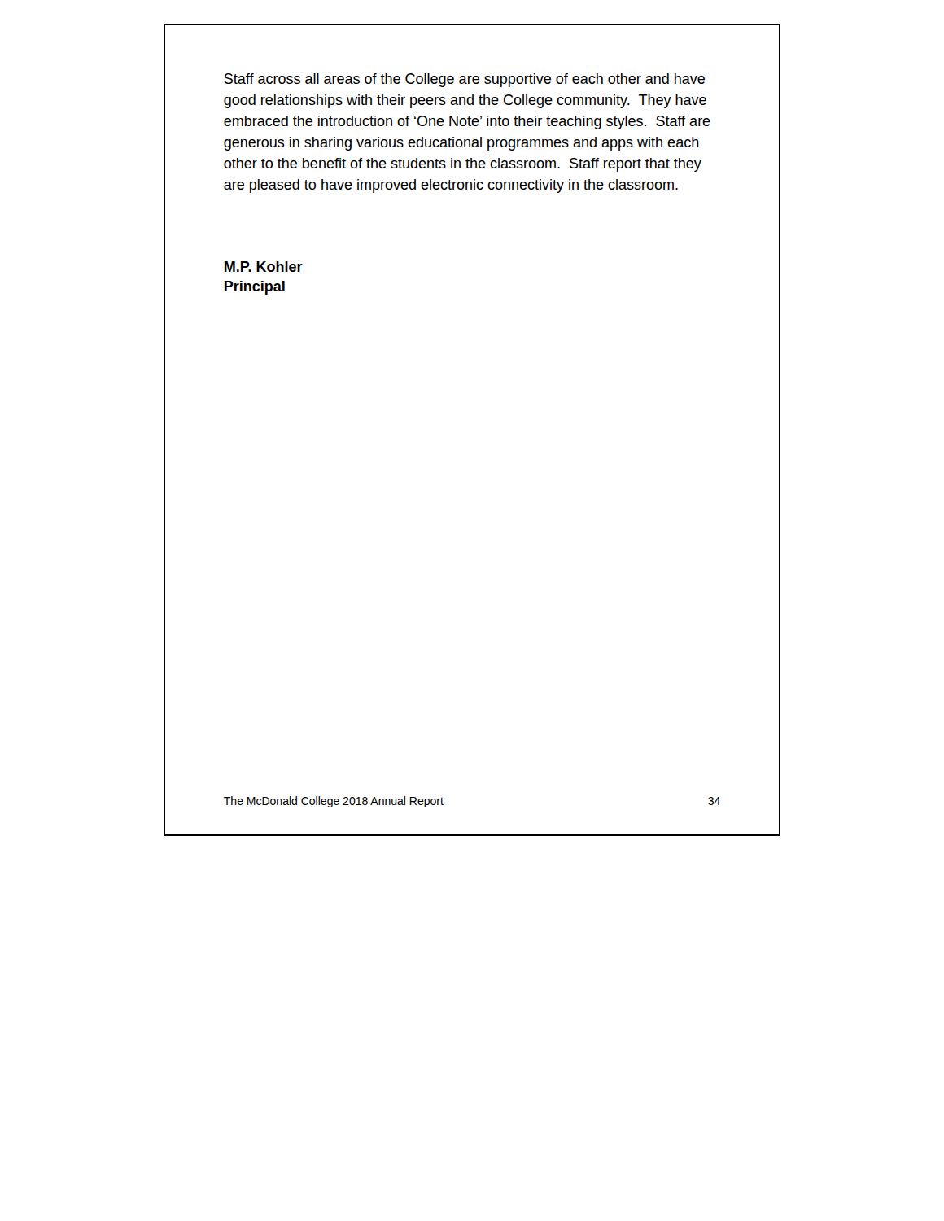Staff across all areas of the College are supportive of each other and have good relationships with their peers and the College community. They have embraced the introduction of ‘One Note’ into their teaching styles. Staff are generous in sharing various educational programmes and apps with each other to the benefit of the students in the classroom. Staff report that they are pleased to have improved electronic connectivity in the classroom.
M.P. Kohler Principal
The McDonald College 2018 Annual Report
34